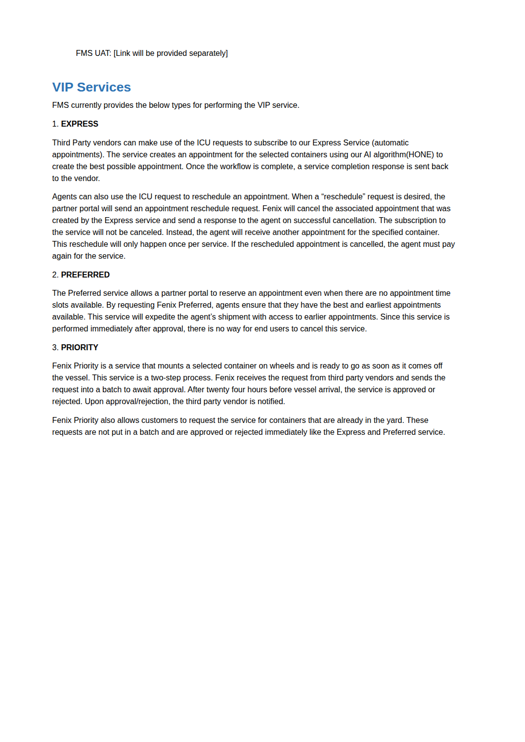FMS UAT: [Link will be provided separately]
VIP Services
FMS currently provides the below types for performing the VIP service.
1. EXPRESS
Third Party vendors can make use of the ICU requests to subscribe to our Express Service (automatic appointments). The service creates an appointment for the selected containers using our AI algorithm(HONE) to create the best possible appointment. Once the workflow is complete, a service completion response is sent back to the vendor.
Agents can also use the ICU request to reschedule an appointment. When a “reschedule” request is desired, the partner portal will send an appointment reschedule request. Fenix will cancel the associated appointment that was created by the Express service and send a response to the agent on successful cancellation. The subscription to the service will not be canceled. Instead, the agent will receive another appointment for the specified container. This reschedule will only happen once per service. If the rescheduled appointment is cancelled, the agent must pay again for the service.
2. PREFERRED
The Preferred service allows a partner portal to reserve an appointment even when there are no appointment time slots available. By requesting Fenix Preferred, agents ensure that they have the best and earliest appointments available. This service will expedite the agent’s shipment with access to earlier appointments. Since this service is performed immediately after approval, there is no way for end users to cancel this service.
3. PRIORITY
Fenix Priority is a service that mounts a selected container on wheels and is ready to go as soon as it comes off the vessel. This service is a two-step process. Fenix receives the request from third party vendors and sends the request into a batch to await approval. After twenty four hours before vessel arrival, the service is approved or rejected. Upon approval/rejection, the third party vendor is notified.
Fenix Priority also allows customers to request the service for containers that are already in the yard. These requests are not put in a batch and are approved or rejected immediately like the Express and Preferred service.